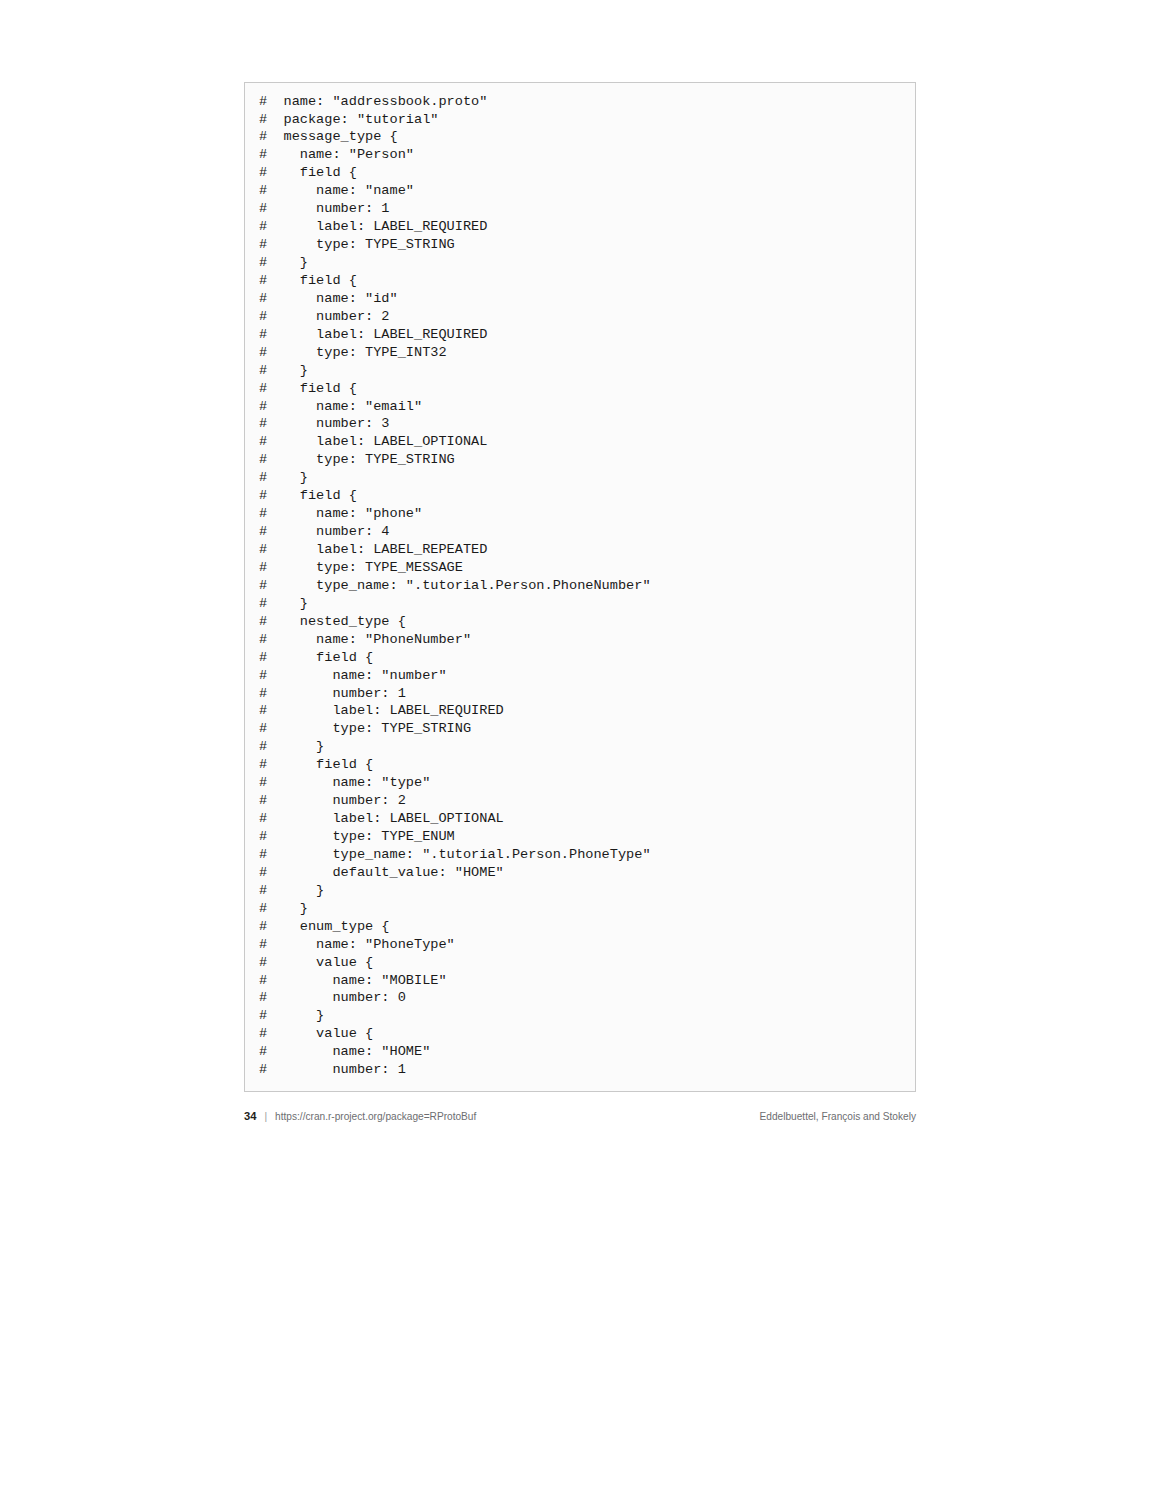#  name: "addressbook.proto"
#  package: "tutorial"
#  message_type {
#    name: "Person"
#    field {
#      name: "name"
#      number: 1
#      label: LABEL_REQUIRED
#      type: TYPE_STRING
#    }
#    field {
#      name: "id"
#      number: 2
#      label: LABEL_REQUIRED
#      type: TYPE_INT32
#    }
#    field {
#      name: "email"
#      number: 3
#      label: LABEL_OPTIONAL
#      type: TYPE_STRING
#    }
#    field {
#      name: "phone"
#      number: 4
#      label: LABEL_REPEATED
#      type: TYPE_MESSAGE
#      type_name: ".tutorial.Person.PhoneNumber"
#    }
#    nested_type {
#      name: "PhoneNumber"
#      field {
#        name: "number"
#        number: 1
#        label: LABEL_REQUIRED
#        type: TYPE_STRING
#      }
#      field {
#        name: "type"
#        number: 2
#        label: LABEL_OPTIONAL
#        type: TYPE_ENUM
#        type_name: ".tutorial.Person.PhoneType"
#        default_value: "HOME"
#      }
#    }
#    enum_type {
#      name: "PhoneType"
#      value {
#        name: "MOBILE"
#        number: 0
#      }
#      value {
#        name: "HOME"
#        number: 1
34 | https://cran.r-project.org/package=RProtoBuf Eddelbuettel, François and Stokely